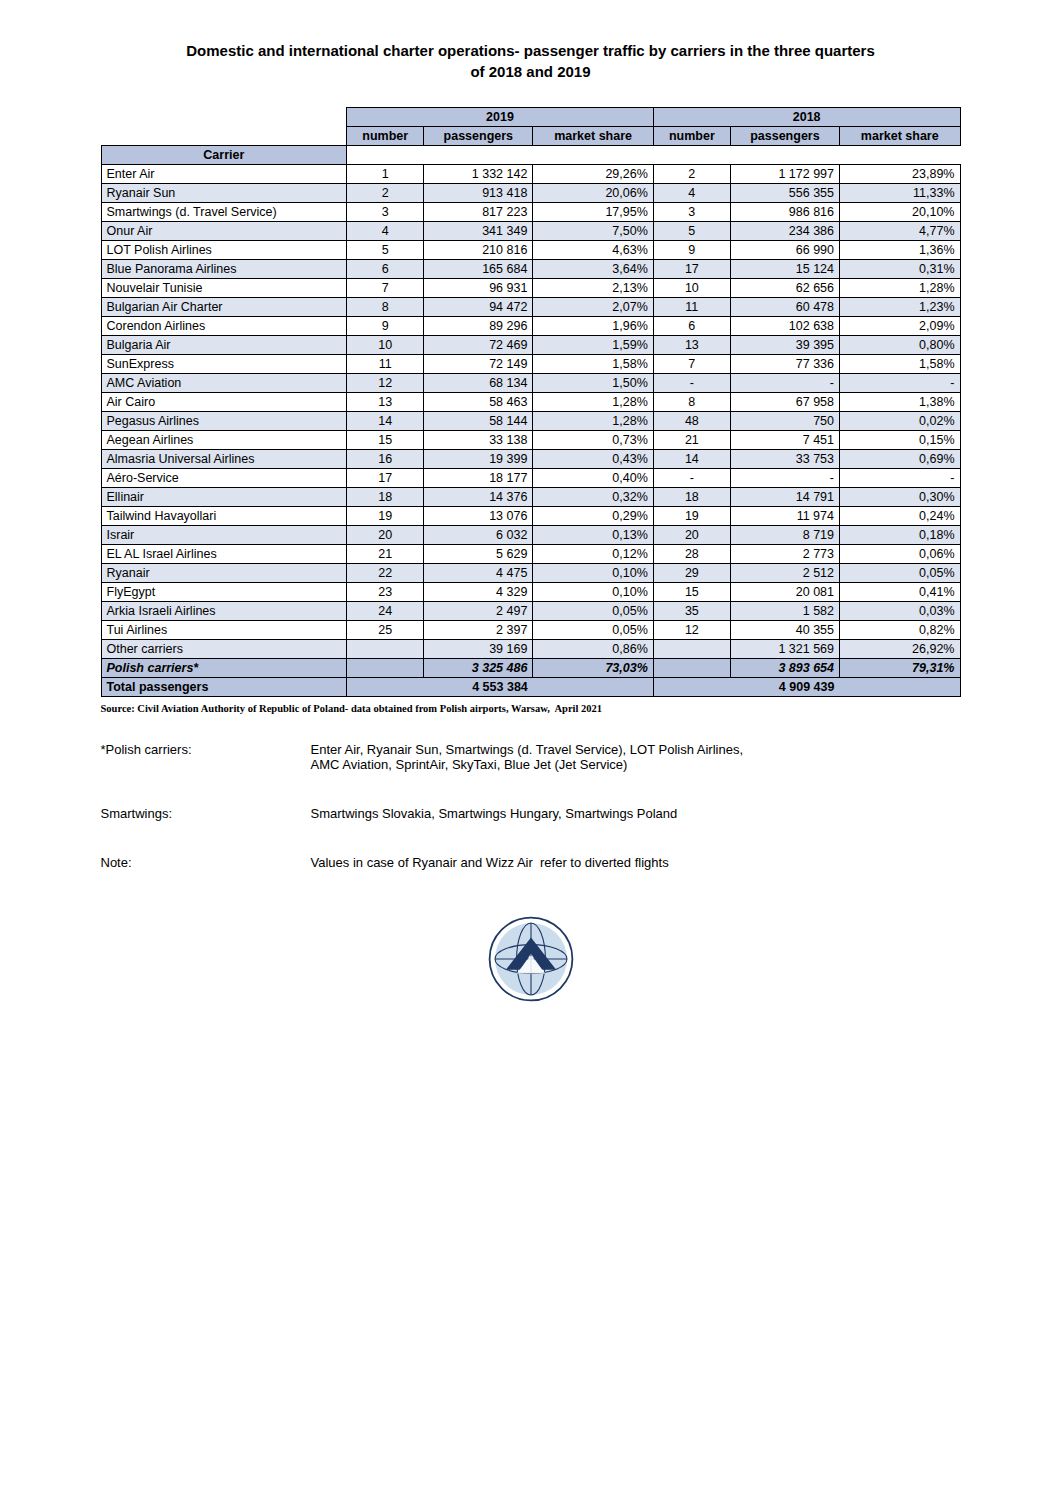Domestic and international charter operations- passenger traffic by carriers in the three quarters of 2018 and 2019
| | 2019 | 2018 |
| --- | --- | --- |
| number | passengers | market share | number | passengers | market share |
| Carrier | | | | | | |
| Enter Air | 1 | 1 332 142 | 29,26% | 2 | 1 172 997 | 23,89% |
| Ryanair Sun | 2 | 913 418 | 20,06% | 4 | 556 355 | 11,33% |
| Smartwings (d. Travel Service) | 3 | 817 223 | 17,95% | 3 | 986 816 | 20,10% |
| Onur Air | 4 | 341 349 | 7,50% | 5 | 234 386 | 4,77% |
| LOT Polish Airlines | 5 | 210 816 | 4,63% | 9 | 66 990 | 1,36% |
| Blue Panorama Airlines | 6 | 165 684 | 3,64% | 17 | 15 124 | 0,31% |
| Nouvelair Tunisie | 7 | 96 931 | 2,13% | 10 | 62 656 | 1,28% |
| Bulgarian Air Charter | 8 | 94 472 | 2,07% | 11 | 60 478 | 1,23% |
| Corendon Airlines | 9 | 89 296 | 1,96% | 6 | 102 638 | 2,09% |
| Bulgaria Air | 10 | 72 469 | 1,59% | 13 | 39 395 | 0,80% |
| SunExpress | 11 | 72 149 | 1,58% | 7 | 77 336 | 1,58% |
| AMC Aviation | 12 | 68 134 | 1,50% | - | - | - |
| Air Cairo | 13 | 58 463 | 1,28% | 8 | 67 958 | 1,38% |
| Pegasus Airlines | 14 | 58 144 | 1,28% | 48 | 750 | 0,02% |
| Aegean Airlines | 15 | 33 138 | 0,73% | 21 | 7 451 | 0,15% |
| Almasria Universal Airlines | 16 | 19 399 | 0,43% | 14 | 33 753 | 0,69% |
| Aéro-Service | 17 | 18 177 | 0,40% | - | - | - |
| Ellinair | 18 | 14 376 | 0,32% | 18 | 14 791 | 0,30% |
| Tailwind Havayollari | 19 | 13 076 | 0,29% | 19 | 11 974 | 0,24% |
| Israir | 20 | 6 032 | 0,13% | 20 | 8 719 | 0,18% |
| EL AL Israel Airlines | 21 | 5 629 | 0,12% | 28 | 2 773 | 0,06% |
| Ryanair | 22 | 4 475 | 0,10% | 29 | 2 512 | 0,05% |
| FlyEgypt | 23 | 4 329 | 0,10% | 15 | 20 081 | 0,41% |
| Arkia Israeli Airlines | 24 | 2 497 | 0,05% | 35 | 1 582 | 0,03% |
| Tui Airlines | 25 | 2 397 | 0,05% | 12 | 40 355 | 0,82% |
| Other carriers | | 39 169 | 0,86% | | 1 321 569 | 26,92% |
| Polish carriers* | | 3 325 486 | 73,03% | | 3 893 654 | 79,31% |
| Total passengers | 4 553 384 | 4 909 439 |
Source: Civil Aviation Authority of Republic of Poland- data obtained from Polish airports, Warsaw, April 2021
| *Polish carriers: | Enter Air, Ryanair Sun, Smartwings (d. Travel Service), LOT Polish Airlines, AMC Aviation, SprintAir, SkyTaxi, Blue Jet (Jet Service) |
| Smartwings: | Smartwings Slovakia, Smartwings Hungary, Smartwings Poland |
| Note: | Values in case of Ryanair and Wizz Air refer to diverted flights |